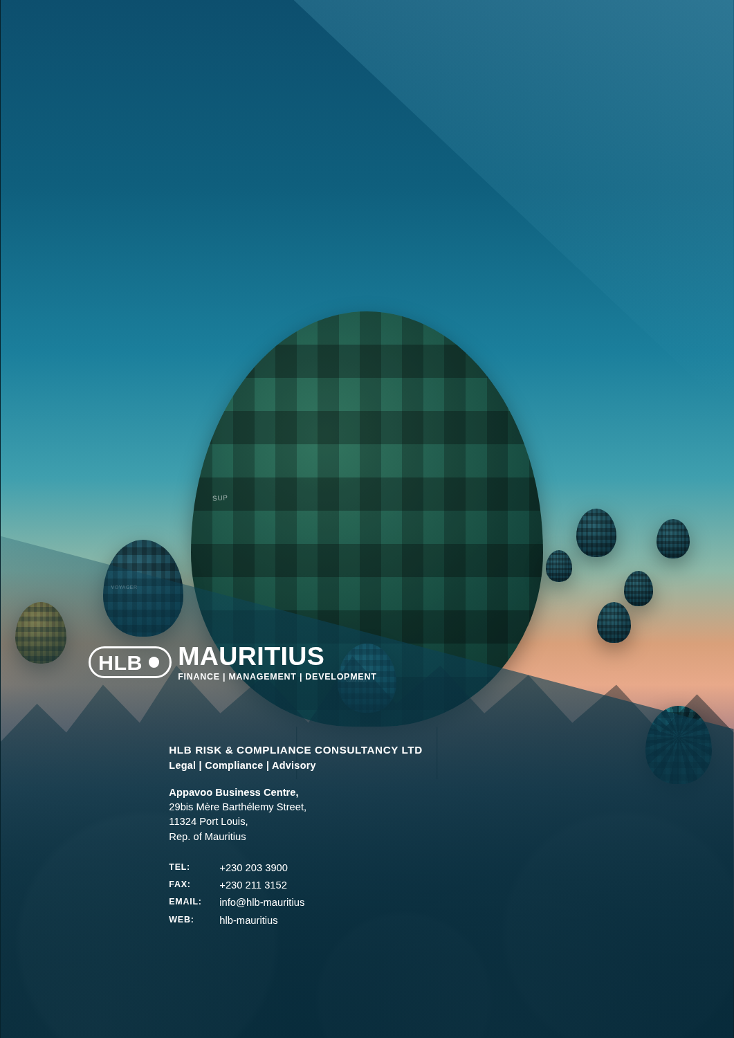SUP
VOYAGER
cata tour
HLB MAURITIUS FINANCE | MANAGEMENT | DEVELOPMENT
HLB Risk & Compliance Consultancy Ltd
Legal | Compliance | Advisory
Appavoo Business Centre,
29bis Mère Barthélemy Street,
11324 Port Louis,
Rep. of Mauritius
| TEL: | +230 203 3900 |
| FAX: | +230 211 3152 |
| EMAIL: | info@hlb-mauritius |
| WEB: | hlb-mauritius |